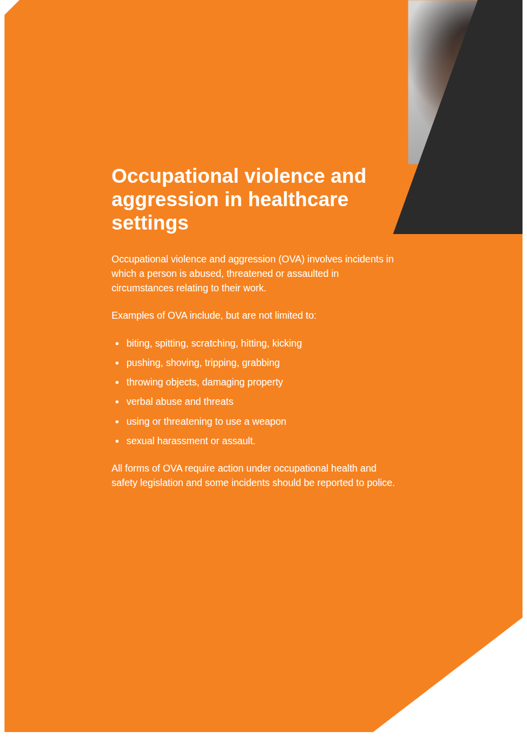Occupational violence and aggression in healthcare settings
Occupational violence and aggression (OVA) involves incidents in which a person is abused, threatened or assaulted in circumstances relating to their work.
Examples of OVA include, but are not limited to:
biting, spitting, scratching, hitting, kicking
pushing, shoving, tripping, grabbing
throwing objects, damaging property
verbal abuse and threats
using or threatening to use a weapon
sexual harassment or assault.
All forms of OVA require action under occupational health and safety legislation and some incidents should be reported to police.